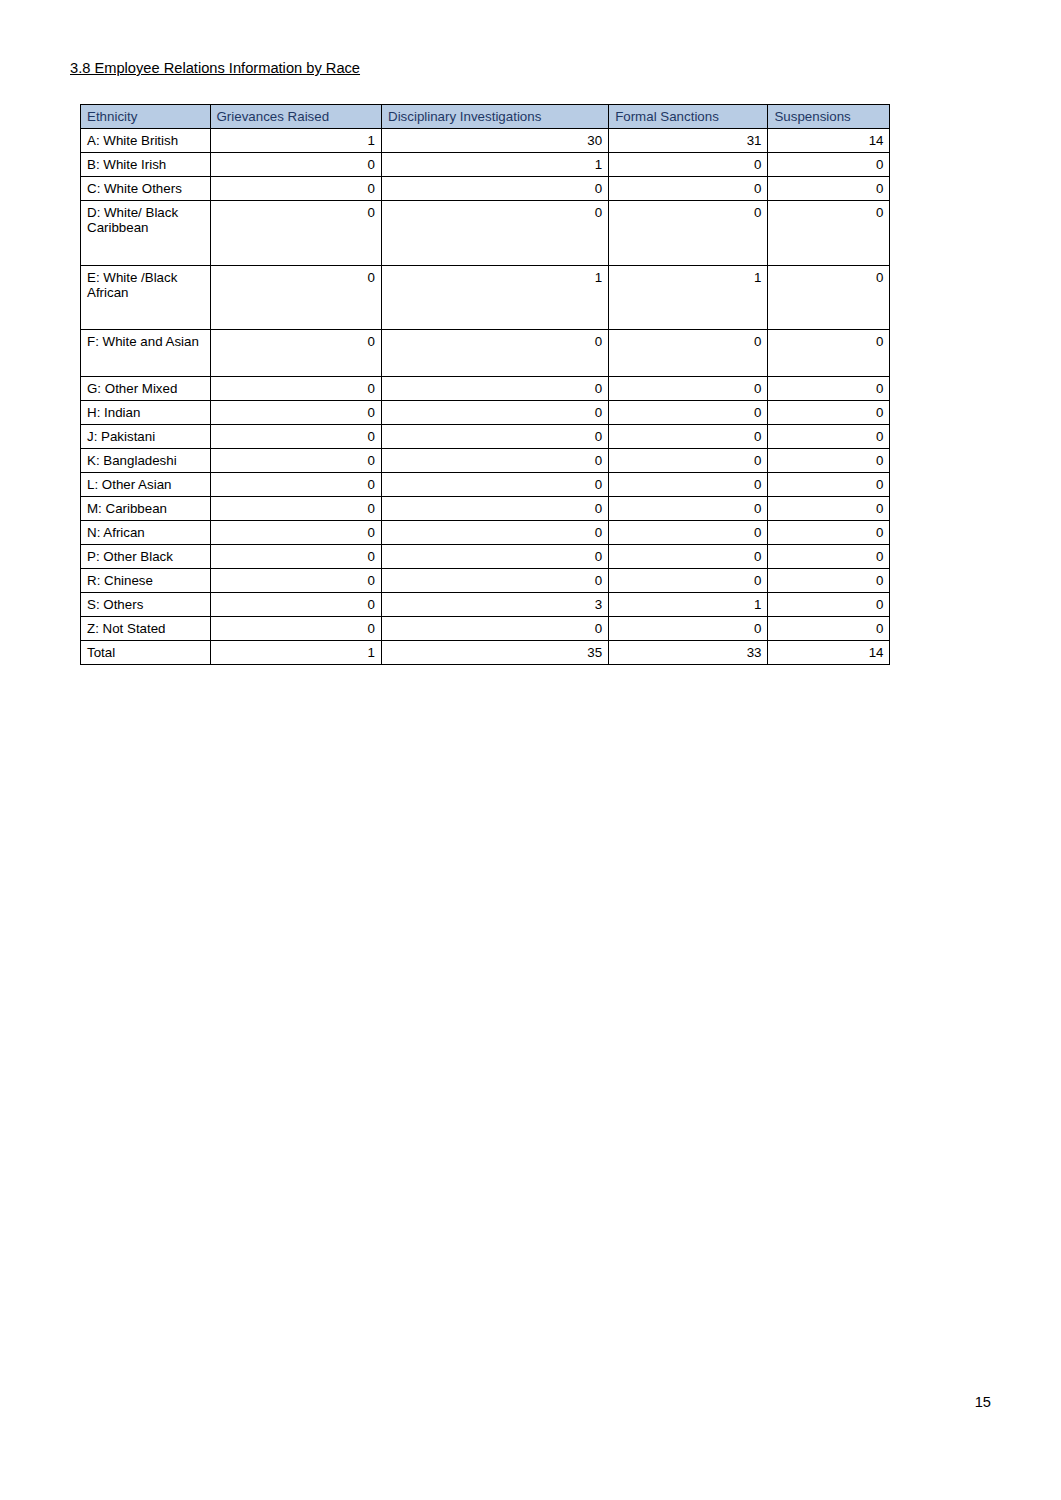3.8 Employee Relations Information by Race
Employee Relations Information by Race
| Ethnicity | Grievances Raised | Disciplinary Investigations | Formal Sanctions | Suspensions |
| --- | --- | --- | --- | --- |
| A: White British | 1 | 30 | 31 | 14 |
| B: White Irish | 0 | 1 | 0 | 0 |
| C: White Others | 0 | 0 | 0 | 0 |
| D: White/ Black Caribbean | 0 | 0 | 0 | 0 |
| E: White /Black African | 0 | 1 | 1 | 0 |
| F: White and Asian | 0 | 0 | 0 | 0 |
| G: Other Mixed | 0 | 0 | 0 | 0 |
| H: Indian | 0 | 0 | 0 | 0 |
| J: Pakistani | 0 | 0 | 0 | 0 |
| K: Bangladeshi | 0 | 0 | 0 | 0 |
| L: Other Asian | 0 | 0 | 0 | 0 |
| M: Caribbean | 0 | 0 | 0 | 0 |
| N: African | 0 | 0 | 0 | 0 |
| P: Other Black | 0 | 0 | 0 | 0 |
| R: Chinese | 0 | 0 | 0 | 0 |
| S: Others | 0 | 3 | 1 | 0 |
| Z: Not Stated | 0 | 0 | 0 | 0 |
| Total | 1 | 35 | 33 | 14 |
15